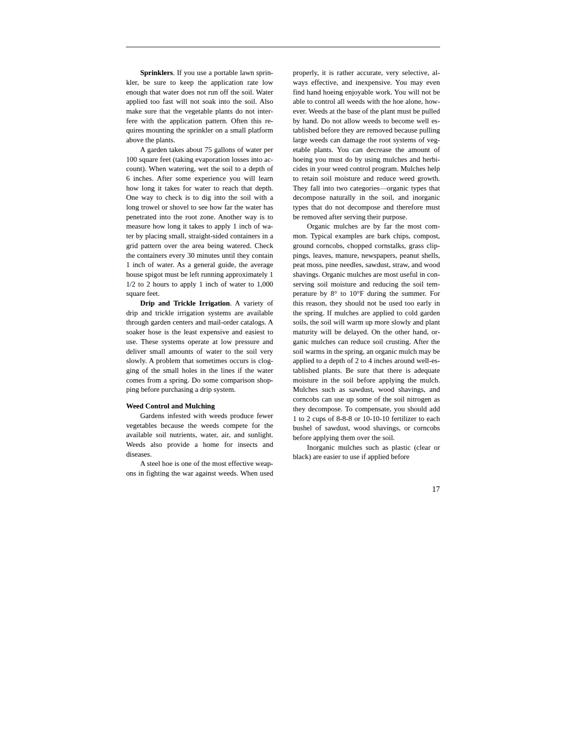Sprinklers. If you use a portable lawn sprinkler, be sure to keep the application rate low enough that water does not run off the soil. Water applied too fast will not soak into the soil. Also make sure that the vegetable plants do not interfere with the application pattern. Often this requires mounting the sprinkler on a small platform above the plants.
A garden takes about 75 gallons of water per 100 square feet (taking evaporation losses into account). When watering, wet the soil to a depth of 6 inches. After some experience you will learn how long it takes for water to reach that depth. One way to check is to dig into the soil with a long trowel or shovel to see how far the water has penetrated into the root zone. Another way is to measure how long it takes to apply 1 inch of water by placing small, straight-sided containers in a grid pattern over the area being watered. Check the containers every 30 minutes until they contain 1 inch of water. As a general guide, the average house spigot must be left running approximately 1 1/2 to 2 hours to apply 1 inch of water to 1,000 square feet.
Drip and Trickle Irrigation. A variety of drip and trickle irrigation systems are available through garden centers and mail-order catalogs. A soaker hose is the least expensive and easiest to use. These systems operate at low pressure and deliver small amounts of water to the soil very slowly. A problem that sometimes occurs is clogging of the small holes in the lines if the water comes from a spring. Do some comparison shopping before purchasing a drip system.
Weed Control and Mulching
Gardens infested with weeds produce fewer vegetables because the weeds compete for the available soil nutrients, water, air, and sunlight. Weeds also provide a home for insects and diseases.
A steel hoe is one of the most effective weapons in fighting the war against weeds. When used properly, it is rather accurate, very selective, always effective, and inexpensive. You may even find hand hoeing enjoyable work. You will not be able to control all weeds with the hoe alone, however. Weeds at the base of the plant must be pulled by hand. Do not allow weeds to become well established before they are removed because pulling large weeds can damage the root systems of vegetable plants. You can decrease the amount of hoeing you must do by using mulches and herbicides in your weed control program. Mulches help to retain soil moisture and reduce weed growth. They fall into two categories—organic types that decompose naturally in the soil, and inorganic types that do not decompose and therefore must be removed after serving their purpose.
Organic mulches are by far the most common. Typical examples are bark chips, compost, ground corncobs, chopped cornstalks, grass clippings, leaves, manure, newspapers, peanut shells, peat moss, pine needles, sawdust, straw, and wood shavings. Organic mulches are most useful in conserving soil moisture and reducing the soil temperature by 8° to 10°F during the summer. For this reason, they should not be used too early in the spring. If mulches are applied to cold garden soils, the soil will warm up more slowly and plant maturity will be delayed. On the other hand, organic mulches can reduce soil crusting. After the soil warms in the spring, an organic mulch may be applied to a depth of 2 to 4 inches around well-established plants. Be sure that there is adequate moisture in the soil before applying the mulch. Mulches such as sawdust, wood shavings, and corncobs can use up some of the soil nitrogen as they decompose. To compensate, you should add 1 to 2 cups of 8-8-8 or 10-10-10 fertilizer to each bushel of sawdust, wood shavings, or corncobs before applying them over the soil.
Inorganic mulches such as plastic (clear or black) are easier to use if applied before
17